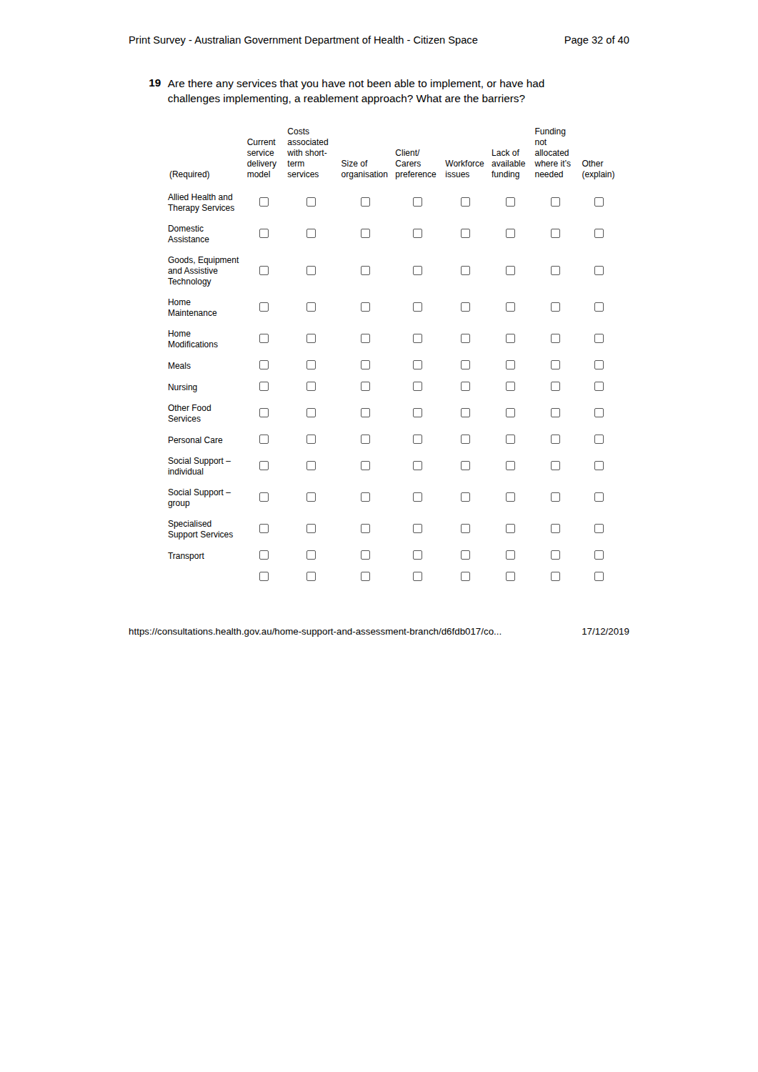Print Survey - Australian Government Department of Health - Citizen Space
Page 32 of 40
19
Are there any services that you have not been able to implement, or have had challenges implementing, a reablement approach? What are the barriers?
| (Required) | Current service delivery model | Costs associated with short-term services | Size of organisation | Client/ Carers preference | Workforce issues | Lack of available funding | Funding not allocated where it’s needed | Other (explain) |
| --- | --- | --- | --- | --- | --- | --- | --- | --- |
| Allied Health and Therapy Services | | | | | | | | |
| Domestic Assistance | | | | | | | | |
| Goods, Equipment and Assistive Technology | | | | | | | | |
| Home Maintenance | | | | | | | | |
| Home Modifications | | | | | | | | |
| Meals | | | | | | | | |
| Nursing | | | | | | | | |
| Other Food Services | | | | | | | | |
| Personal Care | | | | | | | | |
| Social Support – individual | | | | | | | | |
| Social Support – group | | | | | | | | |
| Specialised Support Services | | | | | | | | |
| Transport | | | | | | | | |
https://consultations.health.gov.au/home-support-and-assessment-branch/d6fdb017/co...
17/12/2019